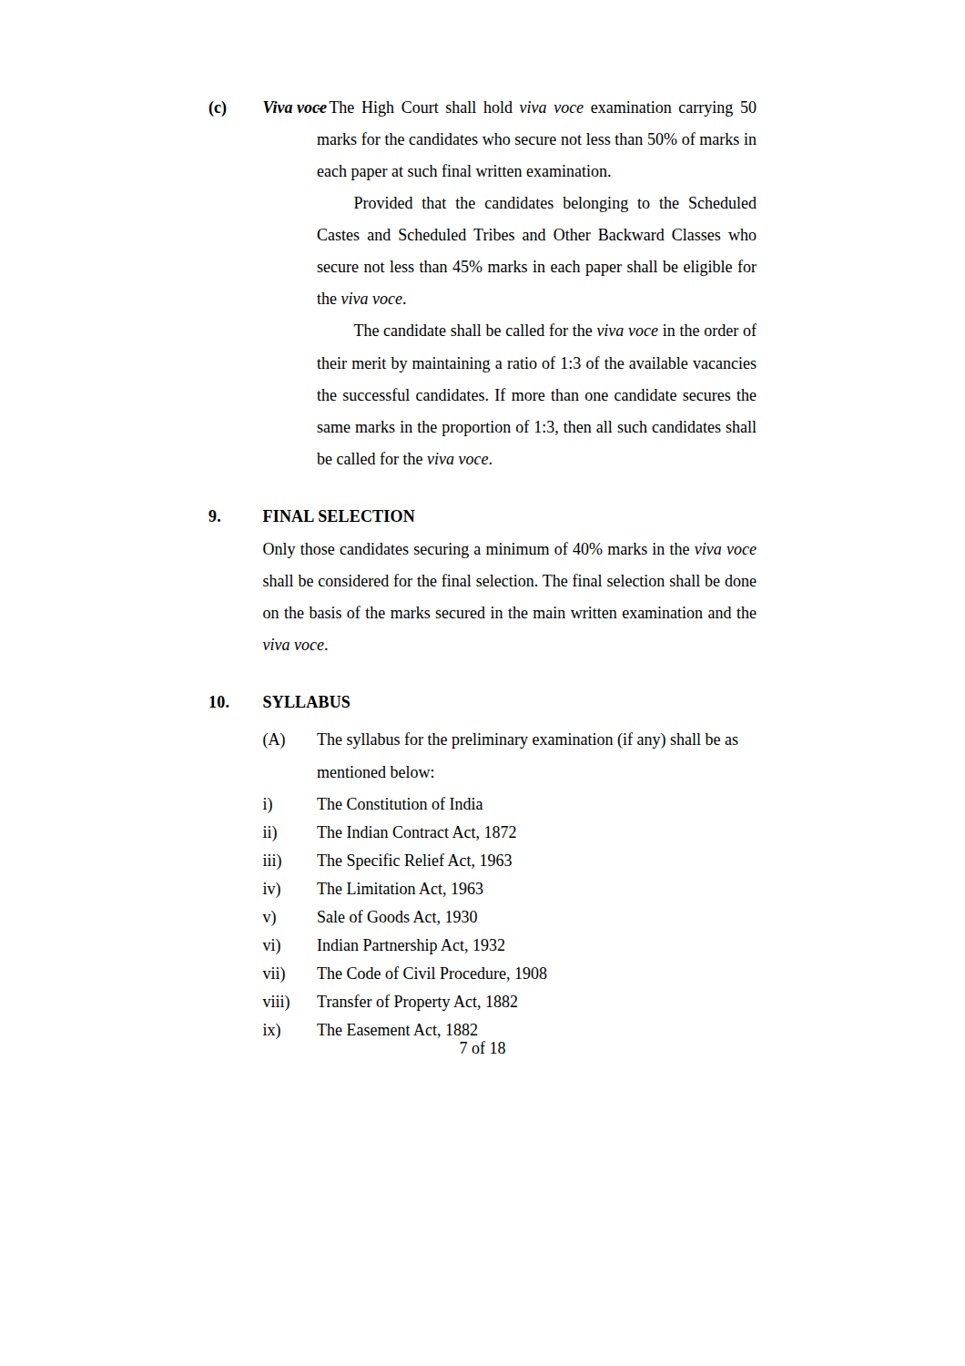(c)
Viva voce
- The High Court shall hold viva voce examination carrying 50 marks for the candidates who secure not less than 50% of marks in each paper at such final written examination.
Provided that the candidates belonging to the Scheduled Castes and Scheduled Tribes and Other Backward Classes who secure not less than 45% marks in each paper shall be eligible for the viva voce.
The candidate shall be called for the viva voce in the order of their merit by maintaining a ratio of 1:3 of the available vacancies the successful candidates. If more than one candidate secures the same marks in the proportion of 1:3, then all such candidates shall be called for the viva voce.
9.
FINAL SELECTION
Only those candidates securing a minimum of 40% marks in the viva voce shall be considered for the final selection. The final selection shall be done on the basis of the marks secured in the main written examination and the viva voce.
10.
SYLLABUS
(A)
The syllabus for the preliminary examination (if any) shall be as mentioned below:
i) The Constitution of India
ii) The Indian Contract Act, 1872
iii) The Specific Relief Act, 1963
iv) The Limitation Act, 1963
v) Sale of Goods Act, 1930
vi) Indian Partnership Act, 1932
vii) The Code of Civil Procedure, 1908
viii) Transfer of Property Act, 1882
ix) The Easement Act, 1882
7 of 18